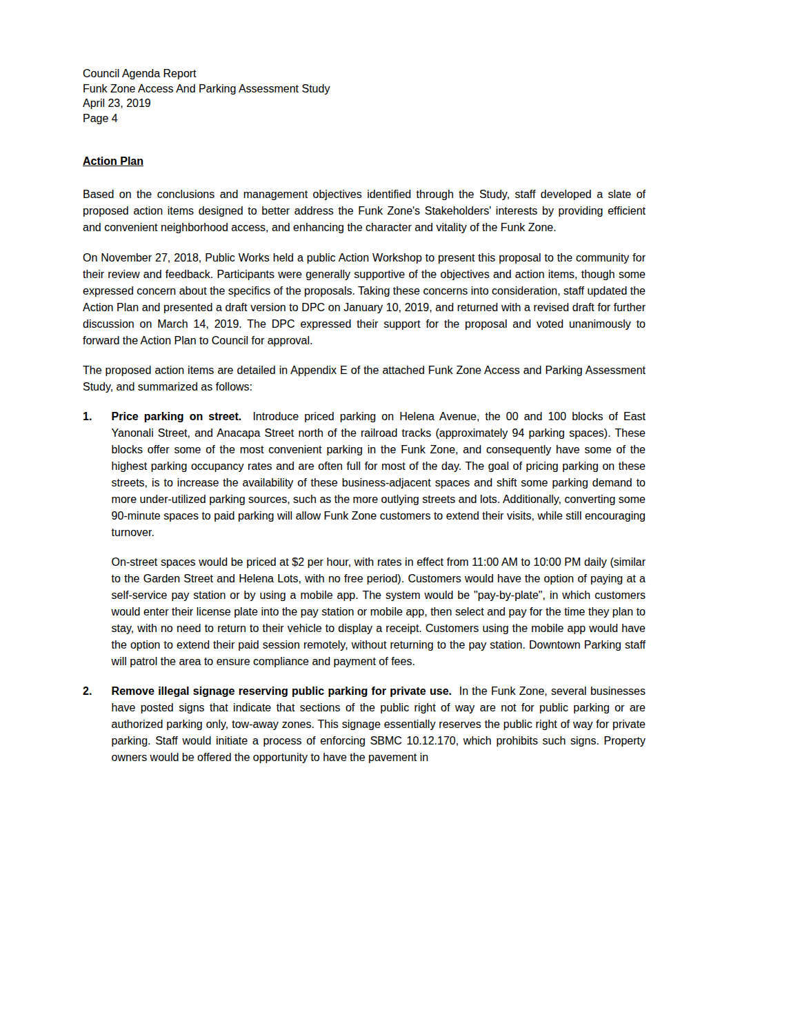Council Agenda Report
Funk Zone Access And Parking Assessment Study
April 23, 2019
Page 4
Action Plan
Based on the conclusions and management objectives identified through the Study, staff developed a slate of proposed action items designed to better address the Funk Zone's Stakeholders' interests by providing efficient and convenient neighborhood access, and enhancing the character and vitality of the Funk Zone.
On November 27, 2018, Public Works held a public Action Workshop to present this proposal to the community for their review and feedback. Participants were generally supportive of the objectives and action items, though some expressed concern about the specifics of the proposals. Taking these concerns into consideration, staff updated the Action Plan and presented a draft version to DPC on January 10, 2019, and returned with a revised draft for further discussion on March 14, 2019. The DPC expressed their support for the proposal and voted unanimously to forward the Action Plan to Council for approval.
The proposed action items are detailed in Appendix E of the attached Funk Zone Access and Parking Assessment Study, and summarized as follows:
Price parking on street. Introduce priced parking on Helena Avenue, the 00 and 100 blocks of East Yanonali Street, and Anacapa Street north of the railroad tracks (approximately 94 parking spaces). These blocks offer some of the most convenient parking in the Funk Zone, and consequently have some of the highest parking occupancy rates and are often full for most of the day. The goal of pricing parking on these streets, is to increase the availability of these business-adjacent spaces and shift some parking demand to more under-utilized parking sources, such as the more outlying streets and lots. Additionally, converting some 90-minute spaces to paid parking will allow Funk Zone customers to extend their visits, while still encouraging turnover.
On-street spaces would be priced at $2 per hour, with rates in effect from 11:00 AM to 10:00 PM daily (similar to the Garden Street and Helena Lots, with no free period). Customers would have the option of paying at a self-service pay station or by using a mobile app. The system would be "pay-by-plate", in which customers would enter their license plate into the pay station or mobile app, then select and pay for the time they plan to stay, with no need to return to their vehicle to display a receipt. Customers using the mobile app would have the option to extend their paid session remotely, without returning to the pay station. Downtown Parking staff will patrol the area to ensure compliance and payment of fees.
Remove illegal signage reserving public parking for private use. In the Funk Zone, several businesses have posted signs that indicate that sections of the public right of way are not for public parking or are authorized parking only, tow-away zones. This signage essentially reserves the public right of way for private parking. Staff would initiate a process of enforcing SBMC 10.12.170, which prohibits such signs. Property owners would be offered the opportunity to have the pavement in